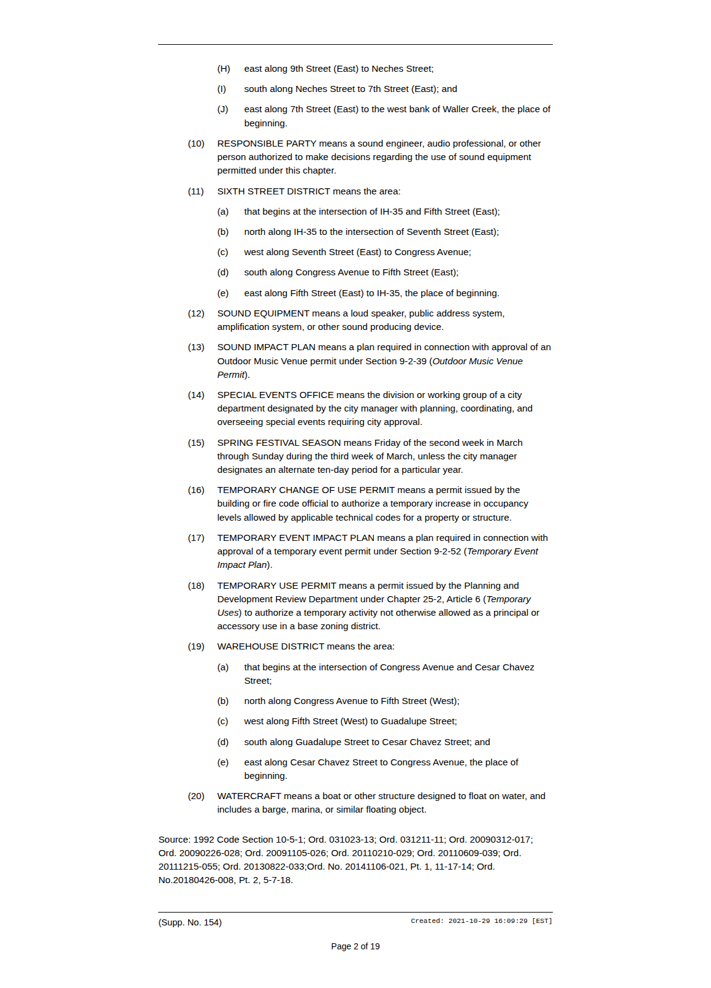(H)
east along 9th Street (East) to Neches Street;
(I)
south along Neches Street to 7th Street (East); and
(J)
east along 7th Street (East) to the west bank of Waller Creek, the place of beginning.
(10)
RESPONSIBLE PARTY means a sound engineer, audio professional, or other person authorized to make decisions regarding the use of sound equipment permitted under this chapter.
(11)
SIXTH STREET DISTRICT means the area:
(a)
that begins at the intersection of IH-35 and Fifth Street (East);
(b)
north along IH-35 to the intersection of Seventh Street (East);
(c)
west along Seventh Street (East) to Congress Avenue;
(d)
south along Congress Avenue to Fifth Street (East);
(e)
east along Fifth Street (East) to IH-35, the place of beginning.
(12)
SOUND EQUIPMENT means a loud speaker, public address system, amplification system, or other sound producing device.
(13)
SOUND IMPACT PLAN means a plan required in connection with approval of an Outdoor Music Venue permit under Section 9-2-39 (Outdoor Music Venue Permit).
(14)
SPECIAL EVENTS OFFICE means the division or working group of a city department designated by the city manager with planning, coordinating, and overseeing special events requiring city approval.
(15)
SPRING FESTIVAL SEASON means Friday of the second week in March through Sunday during the third week of March, unless the city manager designates an alternate ten-day period for a particular year.
(16)
TEMPORARY CHANGE OF USE PERMIT means a permit issued by the building or fire code official to authorize a temporary increase in occupancy levels allowed by applicable technical codes for a property or structure.
(17)
TEMPORARY EVENT IMPACT PLAN means a plan required in connection with approval of a temporary event permit under Section 9-2-52 (Temporary Event Impact Plan).
(18)
TEMPORARY USE PERMIT means a permit issued by the Planning and Development Review Department under Chapter 25-2, Article 6 (Temporary Uses) to authorize a temporary activity not otherwise allowed as a principal or accessory use in a base zoning district.
(19)
WAREHOUSE DISTRICT means the area:
(a)
that begins at the intersection of Congress Avenue and Cesar Chavez Street;
(b)
north along Congress Avenue to Fifth Street (West);
(c)
west along Fifth Street (West) to Guadalupe Street;
(d)
south along Guadalupe Street to Cesar Chavez Street; and
(e)
east along Cesar Chavez Street to Congress Avenue, the place of beginning.
(20)
WATERCRAFT means a boat or other structure designed to float on water, and includes a barge, marina, or similar floating object.
Source: 1992 Code Section 10-5-1; Ord. 031023-13; Ord. 031211-11; Ord. 20090312-017; Ord. 20090226-028; Ord. 20091105-026; Ord. 20110210-029; Ord. 20110609-039; Ord. 20111215-055; Ord. 20130822-033;Ord. No. 20141106-021, Pt. 1, 11-17-14; Ord. No.20180426-008, Pt. 2, 5-7-18.
(Supp. No. 154)
Created: 2021-10-29 16:09:29 [EST]
Page 2 of 19